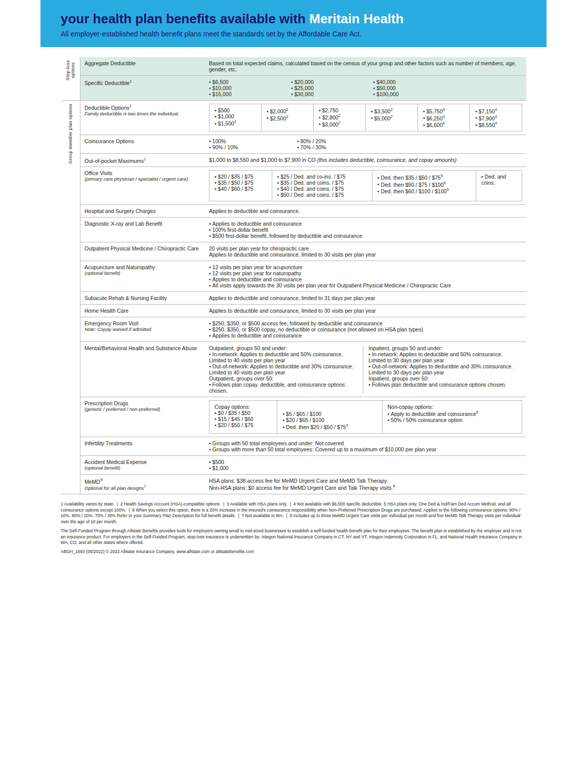your health plan benefits available with Meritain Health
All employer-established health benefit plans meet the standards set by the Affordable Care Act.
| Stop-loss options | Aggregate Deductible | Based on total expected claims, calculated based on the census of your group and other factors such as number of members, age, gender, etc. |
| Specific Deductible 1 | $6,500 $10,000 $15,000 $20,000 $25,000 $30,000 $40,000 $50,000 $100,000 |
| Group member plan options | Deductible Options 1 Family deductible is two times the individual. | $500 $1,000 $1,500 2 $2,000 2 $2,500 2 $2,750 $2,800 2 $3,000 2 $3,500 2 $5,000 2 $5,750 3 $6,250 3 $6,600 4 $7,150 4 $7,900 4 $8,550 4 |
| Coinsurance Options | 100% 90% / 10% 80% / 20% 70% / 30% |
| Out-of-pocket Maximums 1 | $1,000 to $8,550 and $1,000 to $7,900 in CO (this includes deductible, coinsurance, and copay amounts) |
| Office Visits (primary care physician / specialist / urgent care) | $20 / $35 / $75 $35 / $50 / $75 $40 / $60 / $75 $25 / Ded. and co-ins. / $75 $35 / Ded. and coins. / $75 $40 / Ded. and coins. / $75 $50 / Ded. and coins. / $75 Ded. then $35 / $50 / $75 5 Ded. then $50 / $75 / $100 5 Ded. then $60 / $100 / $100 5 Ded. and coins. |
| Hospital and Surgery Charges | Applies to deductible and coinsurance. |
| Diagnostic X-ray and Lab Benefit | Applies to deductible and coinsurance 100% first-dollar benefit $500 first-dollar benefit, followed by deductible and coinsurance |
| Outpatient Physical Medicine / Chiropractic Care | 20 visits per plan year for chiropractic care Applies to deductible and coinsurance, limited to 30 visits per plan year |
| Acupuncture and Naturopathy (optional benefit) | 12 visits per plan year for acupuncture 12 visits per plan year for naturopathy Applies to deductible and coinsurance All visits apply towards the 30 visits per plan year for Outpatient Physical Medicine / Chiropractic Care |
| Subacute Rehab & Nursing Facility | Applies to deductible and coinsurance, limited to 31 days per plan year |
| Home Health Care | Applies to deductible and coinsurance, limited to 30 visits per plan year |
| Emergency Room Visit Note: Copay waived if admitted | $250, $350, or $500 access fee, followed by deductible and coinsurance $250, $350, or $500 copay, no deductible or coinsurance (not allowed on HSA plan types) Applies to deductible and coinsurance |
| Mental/Behavioral Health and Substance Abuse | Outpatient, groups 50 and under: In-network: Applies to deductible and 50% coinsurance. Limited to 40 visits per plan year Out-of-network: Applies to deductible and 30% coinsurance. Limited to 40 visits per plan year Outpatient, groups over 50: Follows plan copay, deductible, and coinsurance options chosen. Inpatient, groups 50 and under: In-network: Applies to deductible and 50% coinsurance. Limited to 30 days per plan year Out-of-network: Applies to deductible and 30% coinsurance. Limited to 30 days per plan year Inpatient, groups over 50: Follows plan deductible and coinsurance options chosen. |
| Prescription Drugs (generic / preferred / non-preferred) | Copay options: $0 / $35 / $50 $15 / $45 / $60 $20 / $50 / $75 $5 / $65 / $100 $20 / $65 / $100 Ded. then $20 / $50 / $75 3 Non-copay options: Apply to deductible and coinsurance 6 50% / 50% coinsurance option |
| Infertility Treatments | Groups with 50 total employees and under: Not covered Groups with more than 50 total employees: Covered up to a maximum of $10,000 per plan year |
| Accident Medical Expense (optional benefit) | $500 $1,000 |
| MeMD ® Optional for all plan designs 7 | HSA plans: $38 access fee for MeMD Urgent Care and MeMD Talk Therapy. Non-HSA plans: $0 access fee for MeMD Urgent Care and Talk Therapy visits. 8 |
1 Availability varies by state. | 2 Health Savings Account (HSA)-compatible options. | 3 Available with HSA plans only. | 4 Not available with $6,500 specific deductible. 5 HSA plans only, One Ded & Ind/Fam Ded Accum Method, and all coinsurance options except 100%. | 6 When you select this option, there is a 20% increase in the insured's coinsurance responsibility when Non-Preferred Prescription Drugs are purchased. Applies to the following coinsurance options: 90% / 10%, 80% / 20%, 70% / 30% Refer to your Summary Plan Description for full benefit details. | 7 Not available in WA. | 8 Includes up to three MeMD Urgent Care visits per individual per month and five MeMD Talk Therapy visits per individual over the age of 18 per month.
The Self-Funded Program through Allstate Benefits provides tools for employers owning small to mid-sized businesses to establish a self-funded health benefit plan for their employees. The benefit plan is established by the employer and is not an insurance product. For employers in the Self-Funded Program, stop-loss insurance is underwritten by: Integon National Insurance Company in CT, NY and VT; Integon Indemnity Corporation in FL; and National Health Insurance Company in WA, CO, and all other states where offered.
ABGH_1693 (05/2022) © 2022 Allstate Insurance Company. www.allstate.com or allstatebenefits.com